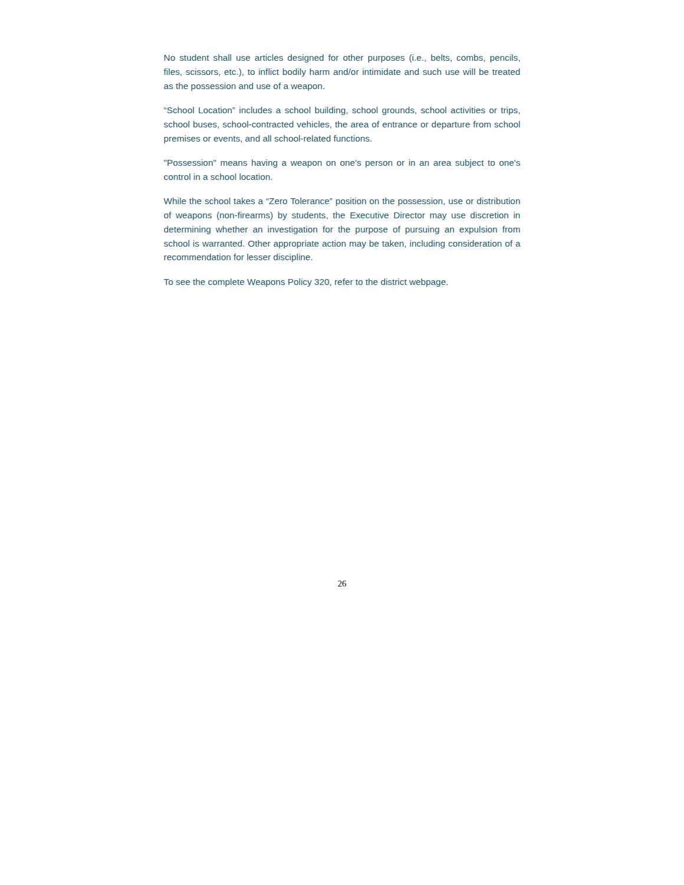No student shall use articles designed for other purposes (i.e., belts, combs, pencils, files, scissors, etc.), to inflict bodily harm and/or intimidate and such use will be treated as the possession and use of a weapon.
“School Location” includes a school building, school grounds, school activities or trips, school buses, school-contracted vehicles, the area of entrance or departure from school premises or events, and all school-related functions.
"Possession" means having a weapon on one's person or in an area subject to one's control in a school location.
While the school takes a “Zero Tolerance” position on the possession, use or distribution of weapons (non-firearms) by students, the Executive Director may use discretion in determining whether an investigation for the purpose of pursuing an expulsion from school is warranted. Other appropriate action may be taken, including consideration of a recommendation for lesser discipline.
To see the complete Weapons Policy 320, refer to the district webpage.
26